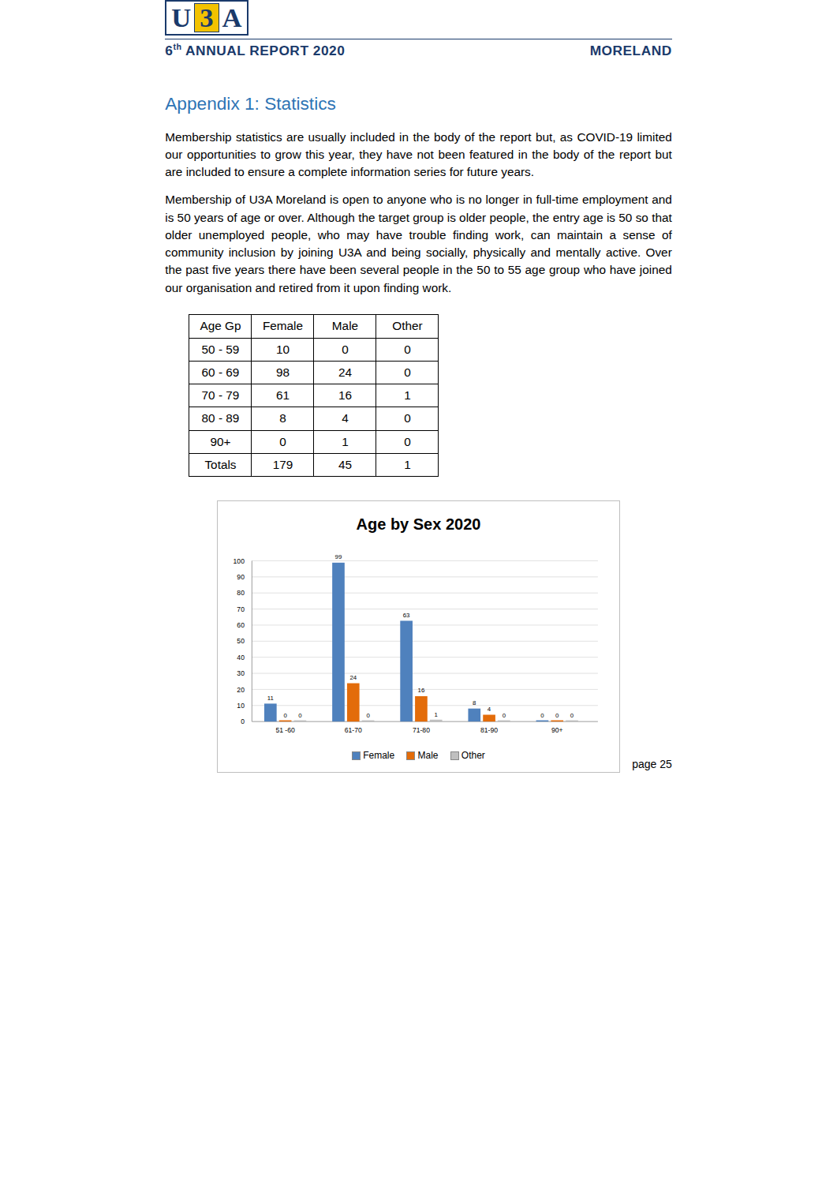U 3 A
6th ANNUAL REPORT 2020
MORELAND
Appendix 1: Statistics
Membership statistics are usually included in the body of the report but, as COVID-19 limited our opportunities to grow this year, they have not been featured in the body of the report but are included to ensure a complete information series for future years.
Membership of U3A Moreland is open to anyone who is no longer in full-time employment and is 50 years of age or over. Although the target group is older people, the entry age is 50 so that older unemployed people, who may have trouble finding work, can maintain a sense of community inclusion by joining U3A and being socially, physically and mentally active. Over the past five years there have been several people in the 50 to 55 age group who have joined our organisation and retired from it upon finding work.
| Age Gp | Female | Male | Other |
| --- | --- | --- | --- |
| 50 - 59 | 10 | 0 | 0 |
| 60 - 69 | 98 | 24 | 0 |
| 70 - 79 | 61 | 16 | 1 |
| 80 - 89 | 8 | 4 | 0 |
| 90+ | 0 | 1 | 0 |
| Totals | 179 | 45 | 1 |
Age by Sex 2020
100 90 80 70 60 50 40 30 20 10 0 11 0 0 99 24 0 63 16 1 8 4 0 0 0 0 51 -60 61-70 71-80 81-90 90+
Female Male Other
page 25